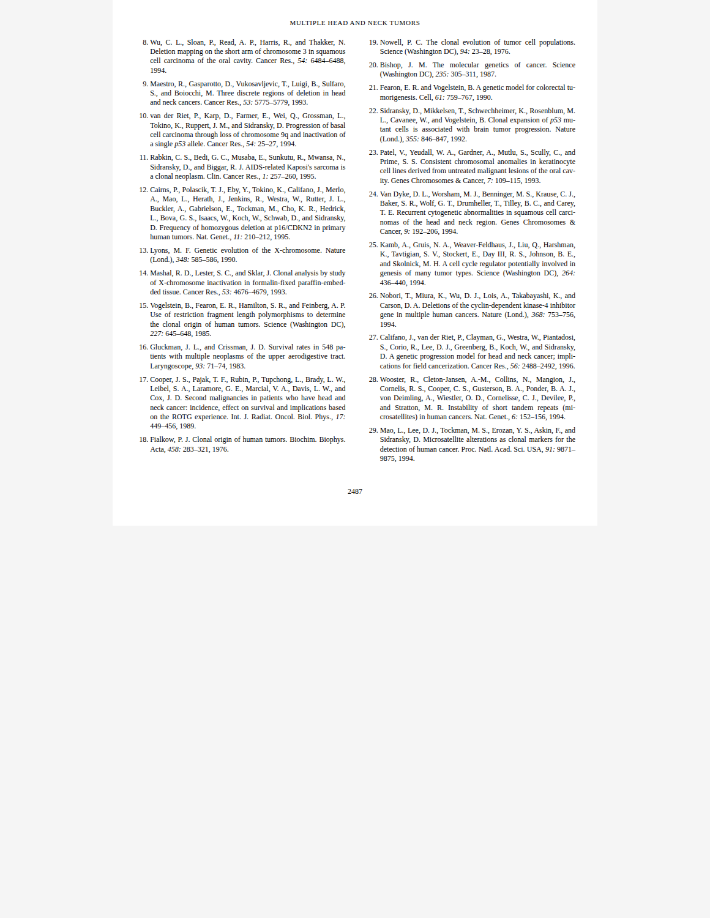MULTIPLE HEAD AND NECK TUMORS
Wu, C. L., Sloan, P., Read, A. P., Harris, R., and Thakker, N. Deletion mapping on the short arm of chromosome 3 in squamous cell carcinoma of the oral cavity. Cancer Res., 54: 6484–6488, 1994.
Maestro, R., Gasparotto, D., Vukosavljevic, T., Luigi, B., Sulfaro, S., and Boiocchi, M. Three discrete regions of deletion in head and neck cancers. Cancer Res., 53: 5775–5779, 1993.
van der Riet, P., Karp, D., Farmer, E., Wei, Q., Grossman, L., Tokino, K., Ruppert, J. M., and Sidransky, D. Progression of basal cell carcinoma through loss of chromosome 9q and inactivation of a single p53 allele. Cancer Res., 54: 25–27, 1994.
Rabkin, C. S., Bedi, G. C., Musaba, E., Sunkutu, R., Mwansa, N., Sidransky, D., and Biggar, R. J. AIDS-related Kaposi's sarcoma is a clonal neoplasm. Clin. Cancer Res., 1: 257–260, 1995.
Cairns, P., Polascik, T. J., Eby, Y., Tokino, K., Califano, J., Merlo, A., Mao, L., Herath, J., Jenkins, R., Westra, W., Rutter, J. L., Buckler, A., Gabrielson, E., Tockman, M., Cho, K. R., Hedrick, L., Bova, G. S., Isaacs, W., Koch, W., Schwab, D., and Sidransky, D. Frequency of homozygous deletion at p16/CDKN2 in primary human tumors. Nat. Genet., 11: 210–212, 1995.
Lyons, M. F. Genetic evolution of the X-chromosome. Nature (Lond.), 348: 585–586, 1990.
Mashal, R. D., Lester, S. C., and Sklar, J. Clonal analysis by study of X-chromosome inactivation in formalin-fixed paraffin-embedded tissue. Cancer Res., 53: 4676–4679, 1993.
Vogelstein, B., Fearon, E. R., Hamilton, S. R., and Feinberg, A. P. Use of restriction fragment length polymorphisms to determine the clonal origin of human tumors. Science (Washington DC), 227: 645–648, 1985.
Gluckman, J. L., and Crissman, J. D. Survival rates in 548 patients with multiple neoplasms of the upper aerodigestive tract. Laryngoscope, 93: 71–74, 1983.
Cooper, J. S., Pajak, T. F., Rubin, P., Tupchong, L., Brady, L. W., Leibel, S. A., Laramore, G. E., Marcial, V. A., Davis, L. W., and Cox, J. D. Second malignancies in patients who have head and neck cancer: incidence, effect on survival and implications based on the ROTG experience. Int. J. Radiat. Oncol. Biol. Phys., 17: 449–456, 1989.
Fialkow, P. J. Clonal origin of human tumors. Biochim. Biophys. Acta, 458: 283–321, 1976.
Nowell, P. C. The clonal evolution of tumor cell populations. Science (Washington DC), 94: 23–28, 1976.
Bishop, J. M. The molecular genetics of cancer. Science (Washington DC), 235: 305–311, 1987.
Fearon, E. R. and Vogelstein, B. A genetic model for colorectal tumorigenesis. Cell, 61: 759–767, 1990.
Sidransky, D., Mikkelsen, T., Schwechheimer, K., Rosenblum, M. L., Cavanee, W., and Vogelstein, B. Clonal expansion of p53 mutant cells is associated with brain tumor progression. Nature (Lond.), 355: 846–847, 1992.
Patel, V., Yeudall, W. A., Gardner, A., Mutlu, S., Scully, C., and Prime, S. S. Consistent chromosomal anomalies in keratinocyte cell lines derived from untreated malignant lesions of the oral cavity. Genes Chromosomes & Cancer, 7: 109–115, 1993.
Van Dyke, D. L., Worsham, M. J., Benninger, M. S., Krause, C. J., Baker, S. R., Wolf, G. T., Drumheller, T., Tilley, B. C., and Carey, T. E. Recurrent cytogenetic abnormalities in squamous cell carcinomas of the head and neck region. Genes Chromosomes & Cancer, 9: 192–206, 1994.
Kamb, A., Gruis, N. A., Weaver-Feldhaus, J., Liu, Q., Harshman, K., Tavtigian, S. V., Stockert, E., Day III, R. S., Johnson, B. E., and Skolnick, M. H. A cell cycle regulator potentially involved in genesis of many tumor types. Science (Washington DC), 264: 436–440, 1994.
Nobori, T., Miura, K., Wu, D. J., Lois, A., Takabayashi, K., and Carson, D. A. Deletions of the cyclin-dependent kinase-4 inhibitor gene in multiple human cancers. Nature (Lond.), 368: 753–756, 1994.
Califano, J., van der Riet, P., Clayman, G., Westra, W., Piantadosi, S., Corio, R., Lee, D. J., Greenberg, B., Koch, W., and Sidransky, D. A genetic progression model for head and neck cancer; implications for field cancerization. Cancer Res., 56: 2488–2492, 1996.
Wooster, R., Cleton-Jansen, A.-M., Collins, N., Mangion, J., Cornelis, R. S., Cooper, C. S., Gusterson, B. A., Ponder, B. A. J., von Deimling, A., Wiestler, O. D., Cornelisse, C. J., Devilee, P., and Stratton, M. R. Instability of short tandem repeats (microsatellites) in human cancers. Nat. Genet., 6: 152–156, 1994.
Mao, L., Lee, D. J., Tockman, M. S., Erozan, Y. S., Askin, F., and Sidransky, D. Microsatellite alterations as clonal markers for the detection of human cancer. Proc. Natl. Acad. Sci. USA, 91: 9871–9875, 1994.
2487